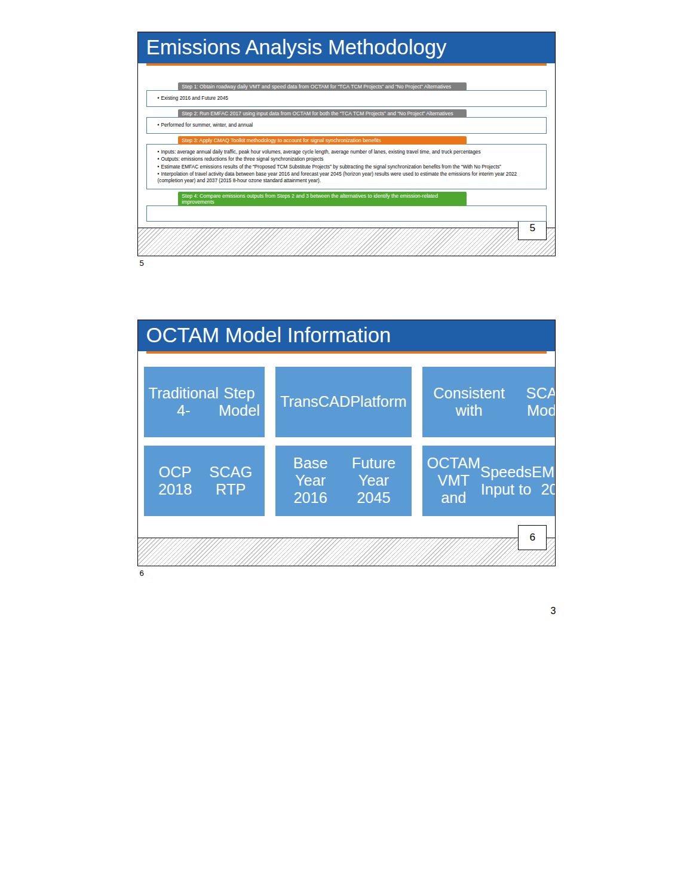Emissions Analysis Methodology
Step 1: Obtain roadway daily VMT and speed data from OCTAM for “TCA TCM Projects” and “No Project” Alternatives
Existing 2016 and Future 2045
Step 2: Run EMFAC 2017 using input data from OCTAM for both the “TCA TCM Projects” and “No Project” Alternatives
Performed for summer, winter, and annual
Step 3: Apply CMAQ Toolkit methodology to account for signal synchronization benefits
Inputs: average annual daily traffic, peak hour volumes, average cycle length, average number of lanes, existing travel time, and truck percentages
Outputs: emissions reductions for the three signal synchronization projects
Estimate EMFAC emissions results of the “Proposed TCM Substitute Projects” by subtracting the signal synchronization benefits from the “With No Projects”
Interpolation of travel activity data between base year 2016 and forecast year 2045 (horizon year) results were used to estimate the emissions for interim year 2022 (completion year) and 2037 (2015 8-hour ozone standard attainment year).
Step 4: Compare emissions outputs from Steps 2 and 3 between the alternatives to identify the emission-related improvements
5
5
OCTAM Model Information
Traditional 4-Step Model
TransCAD Platform
Consistent with SCAG Model
OCP 2018 SCAG RTP
Base Year 2016 Future Year 2045
OCTAM VMT and Speeds Input to EMFAC 2017
6
6
3